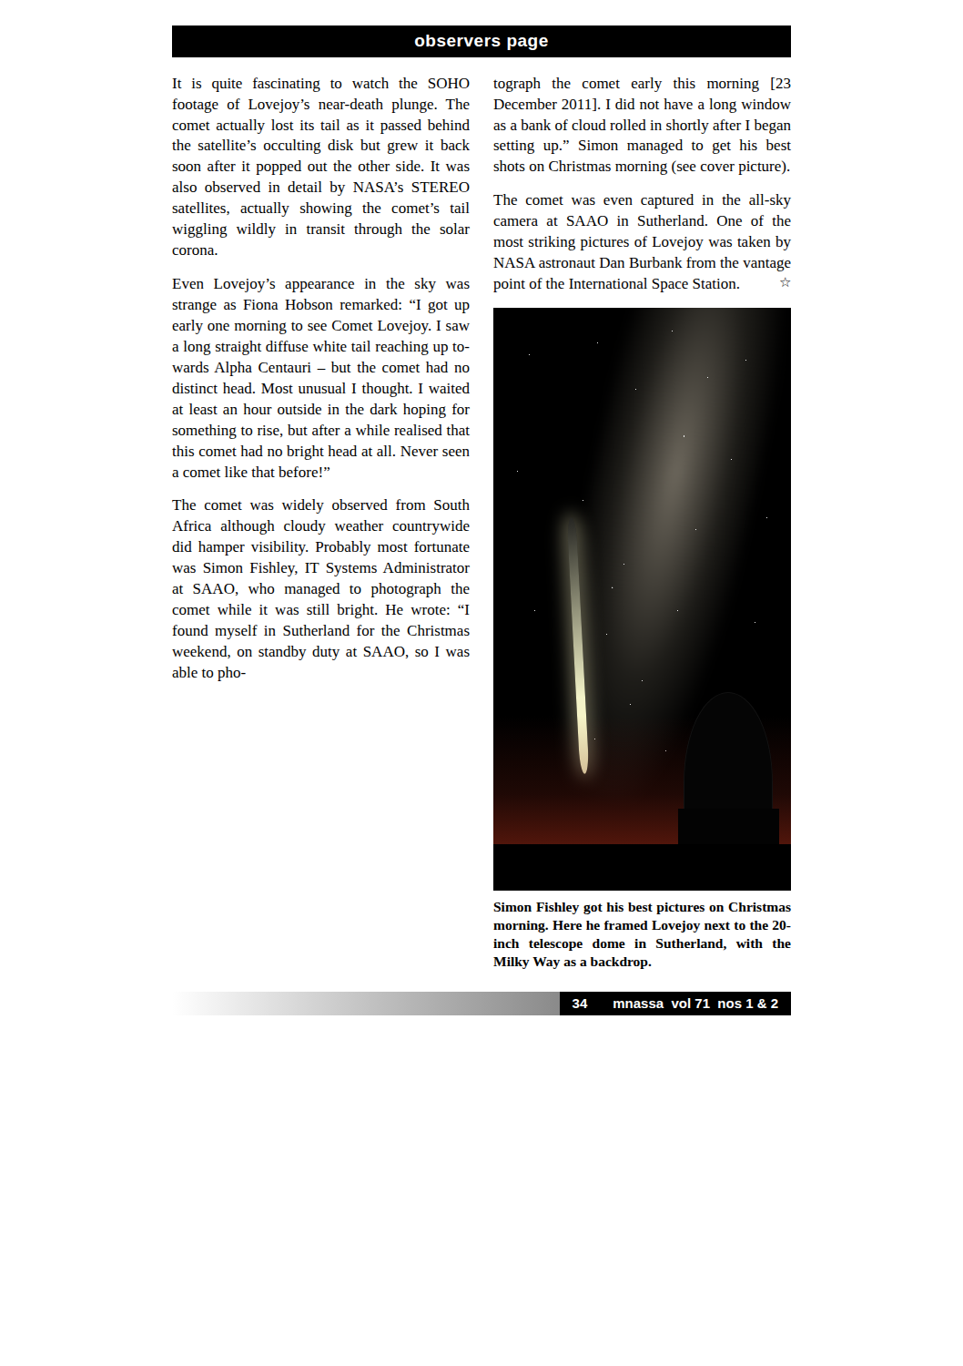observers page
It is quite fascinating to watch the SOHO footage of Lovejoy’s near-death plunge. The comet actually lost its tail as it passed behind the satellite’s occulting disk but grew it back soon after it popped out the other side. It was also observed in detail by NASA’s STEREO satellites, actually showing the comet’s tail wiggling wildly in transit through the solar corona.
Even Lovejoy’s appearance in the sky was strange as Fiona Hobson remarked: “I got up early one morning to see Comet Lovejoy. I saw a long straight diffuse white tail reaching up towards Alpha Centauri – but the comet had no distinct head. Most unusual I thought. I waited at least an hour outside in the dark hoping for something to rise, but after a while realised that this comet had no bright head at all. Never seen a comet like that before!”
The comet was widely observed from South Africa although cloudy weather countrywide did hamper visibility. Probably most fortunate was Simon Fishley, IT Systems Administrator at SAAO, who managed to photograph the comet while it was still bright. He wrote: “I found myself in Sutherland for the Christmas weekend, on standby duty at SAAO, so I was able to pho-
tograph the comet early this morning [23 December 2011]. I did not have a long window as a bank of cloud rolled in shortly after I began setting up.” Simon managed to get his best shots on Christmas morning (see cover picture).
The comet was even captured in the all-sky camera at SAAO in Sutherland. One of the most striking pictures of Lovejoy was taken by NASA astronaut Dan Burbank from the vantage point of the International Space Station. ☆
Simon Fishley got his best pictures on Christmas morning. Here he framed Lovejoy next to the 20-inch telescope dome in Sutherland, with the Milky Way as a backdrop.
34
mnassa vol 71 nos 1 & 2